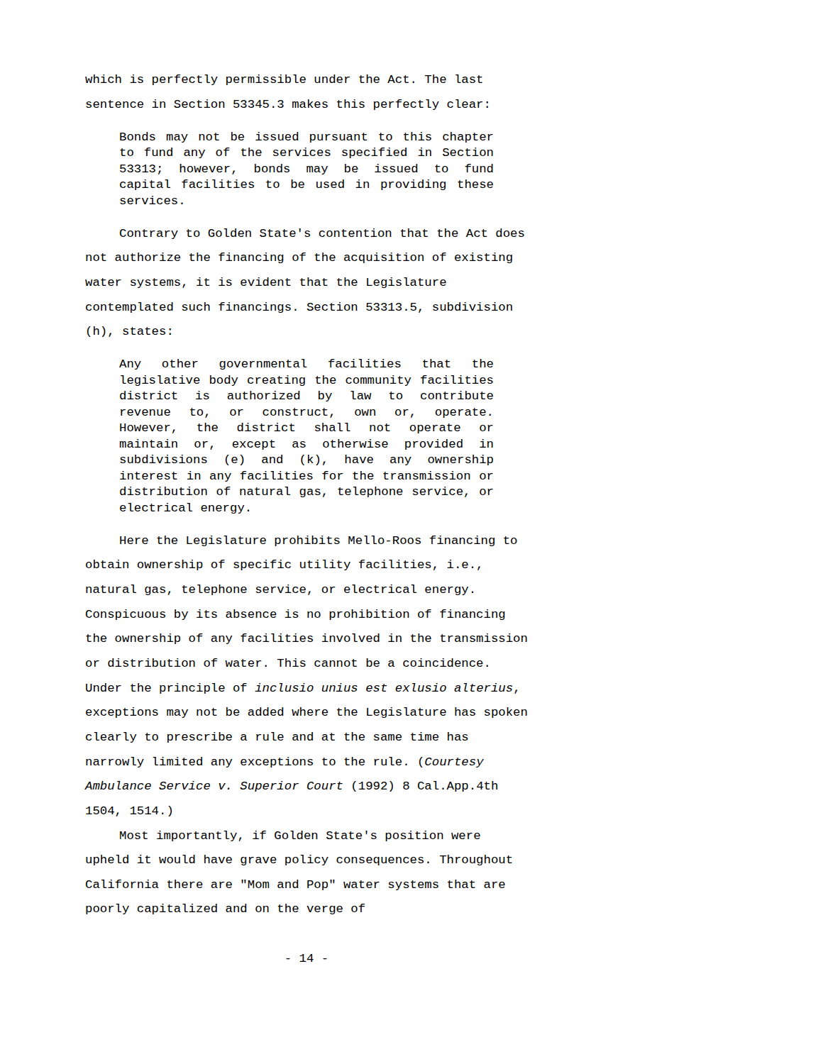which is perfectly permissible under the Act. The last sentence in Section 53345.3 makes this perfectly clear:
Bonds may not be issued pursuant to this chapter to fund any of the services specified in Section 53313; however, bonds may be issued to fund capital facilities to be used in providing these services.
Contrary to Golden State's contention that the Act does not authorize the financing of the acquisition of existing water systems, it is evident that the Legislature contemplated such financings. Section 53313.5, subdivision (h), states:
Any other governmental facilities that the legislative body creating the community facilities district is authorized by law to contribute revenue to, or construct, own or, operate. However, the district shall not operate or maintain or, except as otherwise provided in subdivisions (e) and (k), have any ownership interest in any facilities for the transmission or distribution of natural gas, telephone service, or electrical energy.
Here the Legislature prohibits Mello-Roos financing to obtain ownership of specific utility facilities, i.e., natural gas, telephone service, or electrical energy. Conspicuous by its absence is no prohibition of financing the ownership of any facilities involved in the transmission or distribution of water. This cannot be a coincidence. Under the principle of inclusio unius est exlusio alterius, exceptions may not be added where the Legislature has spoken clearly to prescribe a rule and at the same time has narrowly limited any exceptions to the rule. (Courtesy Ambulance Service v. Superior Court (1992) 8 Cal.App.4th 1504, 1514.)
Most importantly, if Golden State's position were upheld it would have grave policy consequences. Throughout California there are "Mom and Pop" water systems that are poorly capitalized and on the verge of
- 14 -